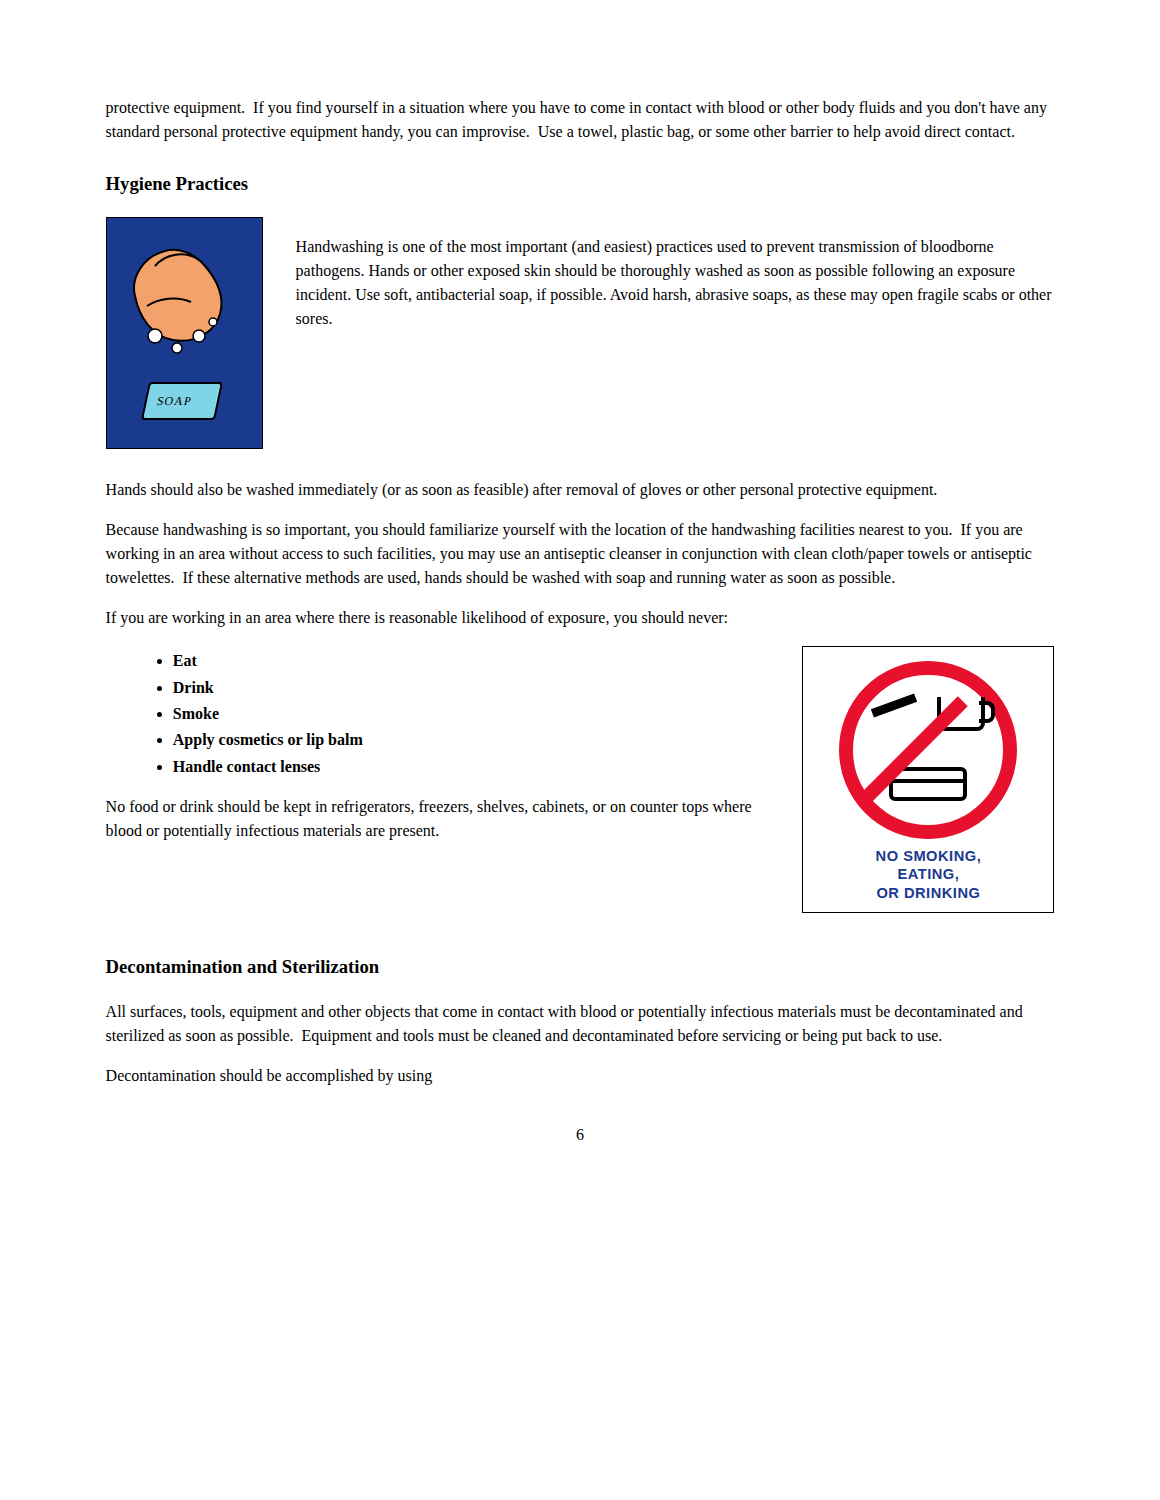protective equipment. If you find yourself in a situation where you have to come in contact with blood or other body fluids and you don't have any standard personal protective equipment handy, you can improvise. Use a towel, plastic bag, or some other barrier to help avoid direct contact.
Hygiene Practices
Handwashing is one of the most important (and easiest) practices used to prevent transmission of bloodborne pathogens. Hands or other exposed skin should be thoroughly washed as soon as possible following an exposure incident. Use soft, antibacterial soap, if possible. Avoid harsh, abrasive soaps, as these may open fragile scabs or other sores.
Hands should also be washed immediately (or as soon as feasible) after removal of gloves or other personal protective equipment.
Because handwashing is so important, you should familiarize yourself with the location of the handwashing facilities nearest to you. If you are working in an area without access to such facilities, you may use an antiseptic cleanser in conjunction with clean cloth/paper towels or antiseptic towelettes. If these alternative methods are used, hands should be washed with soap and running water as soon as possible.
If you are working in an area where there is reasonable likelihood of exposure, you should never:
NO SMOKING,
EATING,
OR DRINKING
Eat
Drink
Smoke
Apply cosmetics or lip balm
Handle contact lenses
No food or drink should be kept in refrigerators, freezers, shelves, cabinets, or on counter tops where blood or potentially infectious materials are present.
Decontamination and Sterilization
All surfaces, tools, equipment and other objects that come in contact with blood or potentially infectious materials must be decontaminated and sterilized as soon as possible. Equipment and tools must be cleaned and decontaminated before servicing or being put back to use.
Decontamination should be accomplished by using
6